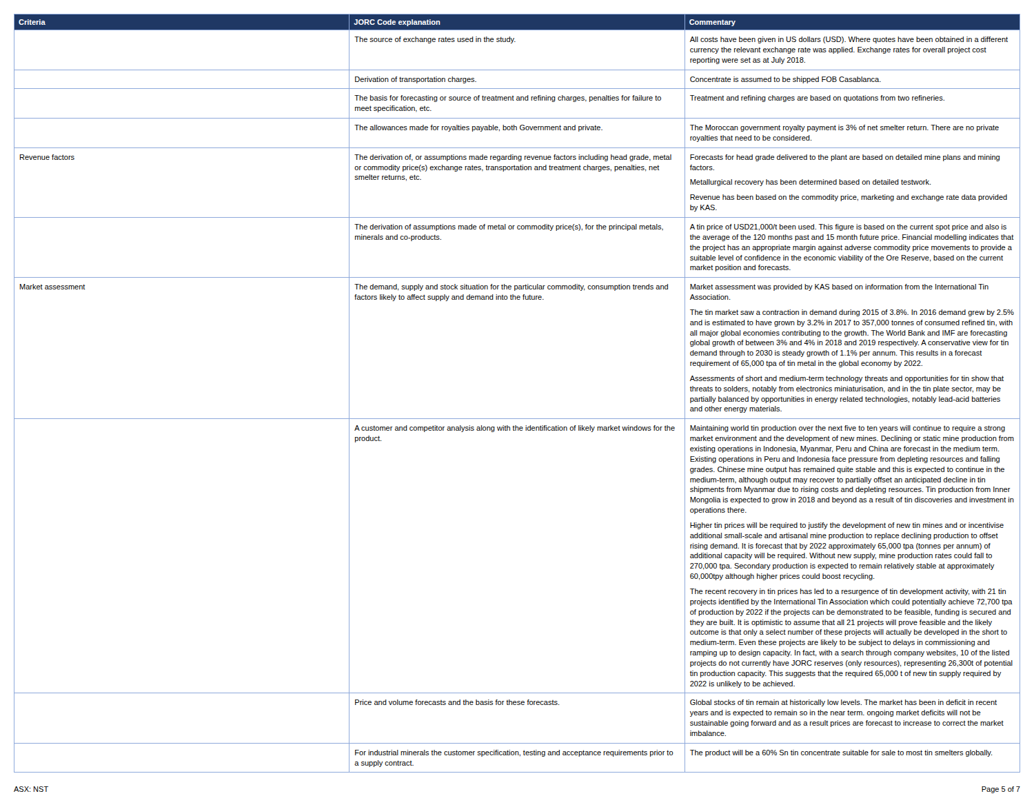| Criteria | JORC Code explanation | Commentary |
| --- | --- | --- |
| | The source of exchange rates used in the study. | All costs have been given in US dollars (USD). Where quotes have been obtained in a different currency the relevant exchange rate was applied. Exchange rates for overall project cost reporting were set as at July 2018. |
| | Derivation of transportation charges. | Concentrate is assumed to be shipped FOB Casablanca. |
| | The basis for forecasting or source of treatment and refining charges, penalties for failure to meet specification, etc. | Treatment and refining charges are based on quotations from two refineries. |
| | The allowances made for royalties payable, both Government and private. | The Moroccan government royalty payment is 3% of net smelter return. There are no private royalties that need to be considered. |
| Revenue factors | The derivation of, or assumptions made regarding revenue factors including head grade, metal or commodity price(s) exchange rates, transportation and treatment charges, penalties, net smelter returns, etc. | Forecasts for head grade delivered to the plant are based on detailed mine plans and mining factors. Metallurgical recovery has been determined based on detailed testwork. Revenue has been based on the commodity price, marketing and exchange rate data provided by KAS. |
| | The derivation of assumptions made of metal or commodity price(s), for the principal metals, minerals and co-products. | A tin price of USD21,000/t been used. This figure is based on the current spot price and also is the average of the 120 months past and 15 month future price. Financial modelling indicates that the project has an appropriate margin against adverse commodity price movements to provide a suitable level of confidence in the economic viability of the Ore Reserve, based on the current market position and forecasts. |
| Market assessment | The demand, supply and stock situation for the particular commodity, consumption trends and factors likely to affect supply and demand into the future. | Market assessment was provided by KAS based on information from the International Tin Association. The tin market saw a contraction in demand during 2015 of 3.8%. In 2016 demand grew by 2.5% and is estimated to have grown by 3.2% in 2017 to 357,000 tonnes of consumed refined tin, with all major global economies contributing to the growth. The World Bank and IMF are forecasting global growth of between 3% and 4% in 2018 and 2019 respectively. A conservative view for tin demand through to 2030 is steady growth of 1.1% per annum. This results in a forecast requirement of 65,000 tpa of tin metal in the global economy by 2022. Assessments of short and medium-term technology threats and opportunities for tin show that threats to solders, notably from electronics miniaturisation, and in the tin plate sector, may be partially balanced by opportunities in energy related technologies, notably lead-acid batteries and other energy materials. |
| | A customer and competitor analysis along with the identification of likely market windows for the product. | Maintaining world tin production over the next five to ten years will continue to require a strong market environment and the development of new mines. Declining or static mine production from existing operations in Indonesia, Myanmar, Peru and China are forecast in the medium term. Existing operations in Peru and Indonesia face pressure from depleting resources and falling grades. Chinese mine output has remained quite stable and this is expected to continue in the medium-term, although output may recover to partially offset an anticipated decline in tin shipments from Myanmar due to rising costs and depleting resources. Tin production from Inner Mongolia is expected to grow in 2018 and beyond as a result of tin discoveries and investment in operations there. Higher tin prices will be required to justify the development of new tin mines and or incentivise additional small-scale and artisanal mine production to replace declining production to offset rising demand. It is forecast that by 2022 approximately 65,000 tpa (tonnes per annum) of additional capacity will be required. Without new supply, mine production rates could fall to 270,000 tpa. Secondary production is expected to remain relatively stable at approximately 60,000tpy although higher prices could boost recycling. The recent recovery in tin prices has led to a resurgence of tin development activity, with 21 tin projects identified by the International Tin Association which could potentially achieve 72,700 tpa of production by 2022 if the projects can be demonstrated to be feasible, funding is secured and they are built. It is optimistic to assume that all 21 projects will prove feasible and the likely outcome is that only a select number of these projects will actually be developed in the short to medium-term. Even these projects are likely to be subject to delays in commissioning and ramping up to design capacity. In fact, with a search through company websites, 10 of the listed projects do not currently have JORC reserves (only resources), representing 26,300t of potential tin production capacity. This suggests that the required 65,000 t of new tin supply required by 2022 is unlikely to be achieved. |
| | Price and volume forecasts and the basis for these forecasts. | Global stocks of tin remain at historically low levels. The market has been in deficit in recent years and is expected to remain so in the near term. ongoing market deficits will not be sustainable going forward and as a result prices are forecast to increase to correct the market imbalance. |
| | For industrial minerals the customer specification, testing and acceptance requirements prior to a supply contract. | The product will be a 60% Sn tin concentrate suitable for sale to most tin smelters globally. |
ASX: NST Page 5 of 7